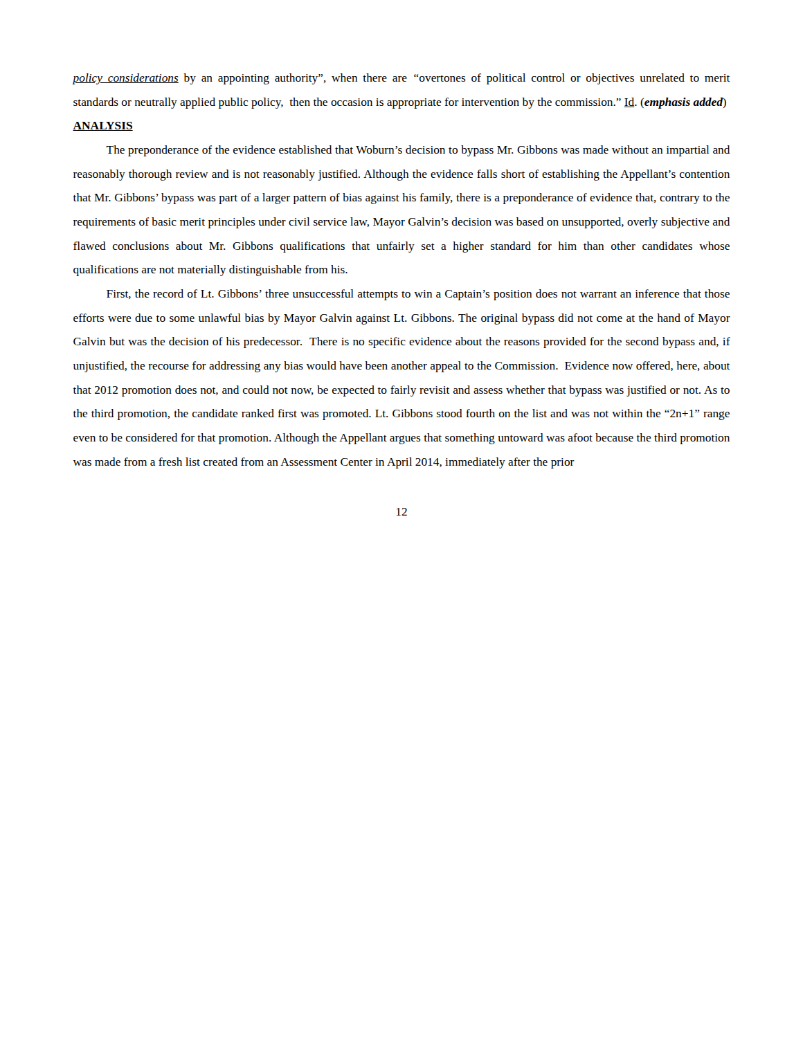policy considerations by an appointing authority”, when there are “overtones of political control or objectives unrelated to merit standards or neutrally applied public policy, then the occasion is appropriate for intervention by the commission.” Id. (emphasis added)
ANALYSIS
The preponderance of the evidence established that Woburn’s decision to bypass Mr. Gibbons was made without an impartial and reasonably thorough review and is not reasonably justified. Although the evidence falls short of establishing the Appellant’s contention that Mr. Gibbons’ bypass was part of a larger pattern of bias against his family, there is a preponderance of evidence that, contrary to the requirements of basic merit principles under civil service law, Mayor Galvin’s decision was based on unsupported, overly subjective and flawed conclusions about Mr. Gibbons qualifications that unfairly set a higher standard for him than other candidates whose qualifications are not materially distinguishable from his.
First, the record of Lt. Gibbons’ three unsuccessful attempts to win a Captain’s position does not warrant an inference that those efforts were due to some unlawful bias by Mayor Galvin against Lt. Gibbons. The original bypass did not come at the hand of Mayor Galvin but was the decision of his predecessor. There is no specific evidence about the reasons provided for the second bypass and, if unjustified, the recourse for addressing any bias would have been another appeal to the Commission. Evidence now offered, here, about that 2012 promotion does not, and could not now, be expected to fairly revisit and assess whether that bypass was justified or not. As to the third promotion, the candidate ranked first was promoted. Lt. Gibbons stood fourth on the list and was not within the “2n+1” range even to be considered for that promotion. Although the Appellant argues that something untoward was afoot because the third promotion was made from a fresh list created from an Assessment Center in April 2014, immediately after the prior
12